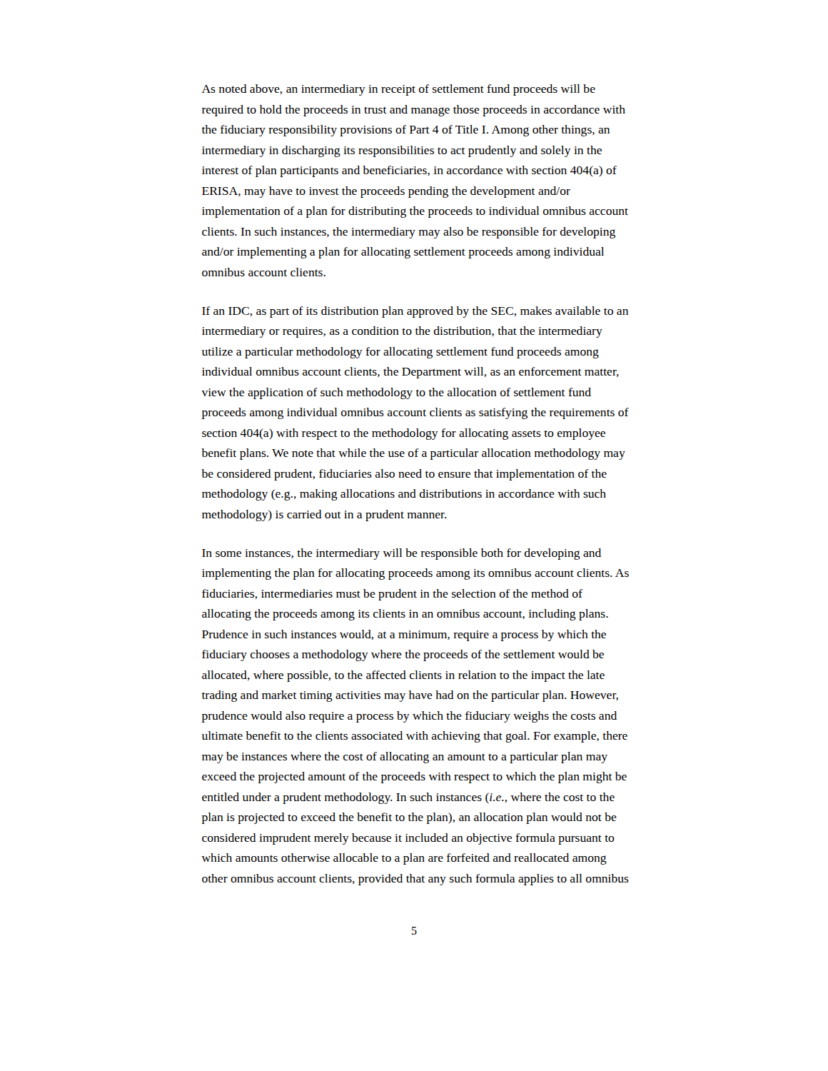As noted above, an intermediary in receipt of settlement fund proceeds will be required to hold the proceeds in trust and manage those proceeds in accordance with the fiduciary responsibility provisions of Part 4 of Title I. Among other things, an intermediary in discharging its responsibilities to act prudently and solely in the interest of plan participants and beneficiaries, in accordance with section 404(a) of ERISA, may have to invest the proceeds pending the development and/or implementation of a plan for distributing the proceeds to individual omnibus account clients. In such instances, the intermediary may also be responsible for developing and/or implementing a plan for allocating settlement proceeds among individual omnibus account clients.
If an IDC, as part of its distribution plan approved by the SEC, makes available to an intermediary or requires, as a condition to the distribution, that the intermediary utilize a particular methodology for allocating settlement fund proceeds among individual omnibus account clients, the Department will, as an enforcement matter, view the application of such methodology to the allocation of settlement fund proceeds among individual omnibus account clients as satisfying the requirements of section 404(a) with respect to the methodology for allocating assets to employee benefit plans. We note that while the use of a particular allocation methodology may be considered prudent, fiduciaries also need to ensure that implementation of the methodology (e.g., making allocations and distributions in accordance with such methodology) is carried out in a prudent manner.
In some instances, the intermediary will be responsible both for developing and implementing the plan for allocating proceeds among its omnibus account clients. As fiduciaries, intermediaries must be prudent in the selection of the method of allocating the proceeds among its clients in an omnibus account, including plans. Prudence in such instances would, at a minimum, require a process by which the fiduciary chooses a methodology where the proceeds of the settlement would be allocated, where possible, to the affected clients in relation to the impact the late trading and market timing activities may have had on the particular plan. However, prudence would also require a process by which the fiduciary weighs the costs and ultimate benefit to the clients associated with achieving that goal. For example, there may be instances where the cost of allocating an amount to a particular plan may exceed the projected amount of the proceeds with respect to which the plan might be entitled under a prudent methodology. In such instances (i.e., where the cost to the plan is projected to exceed the benefit to the plan), an allocation plan would not be considered imprudent merely because it included an objective formula pursuant to which amounts otherwise allocable to a plan are forfeited and reallocated among other omnibus account clients, provided that any such formula applies to all omnibus
5